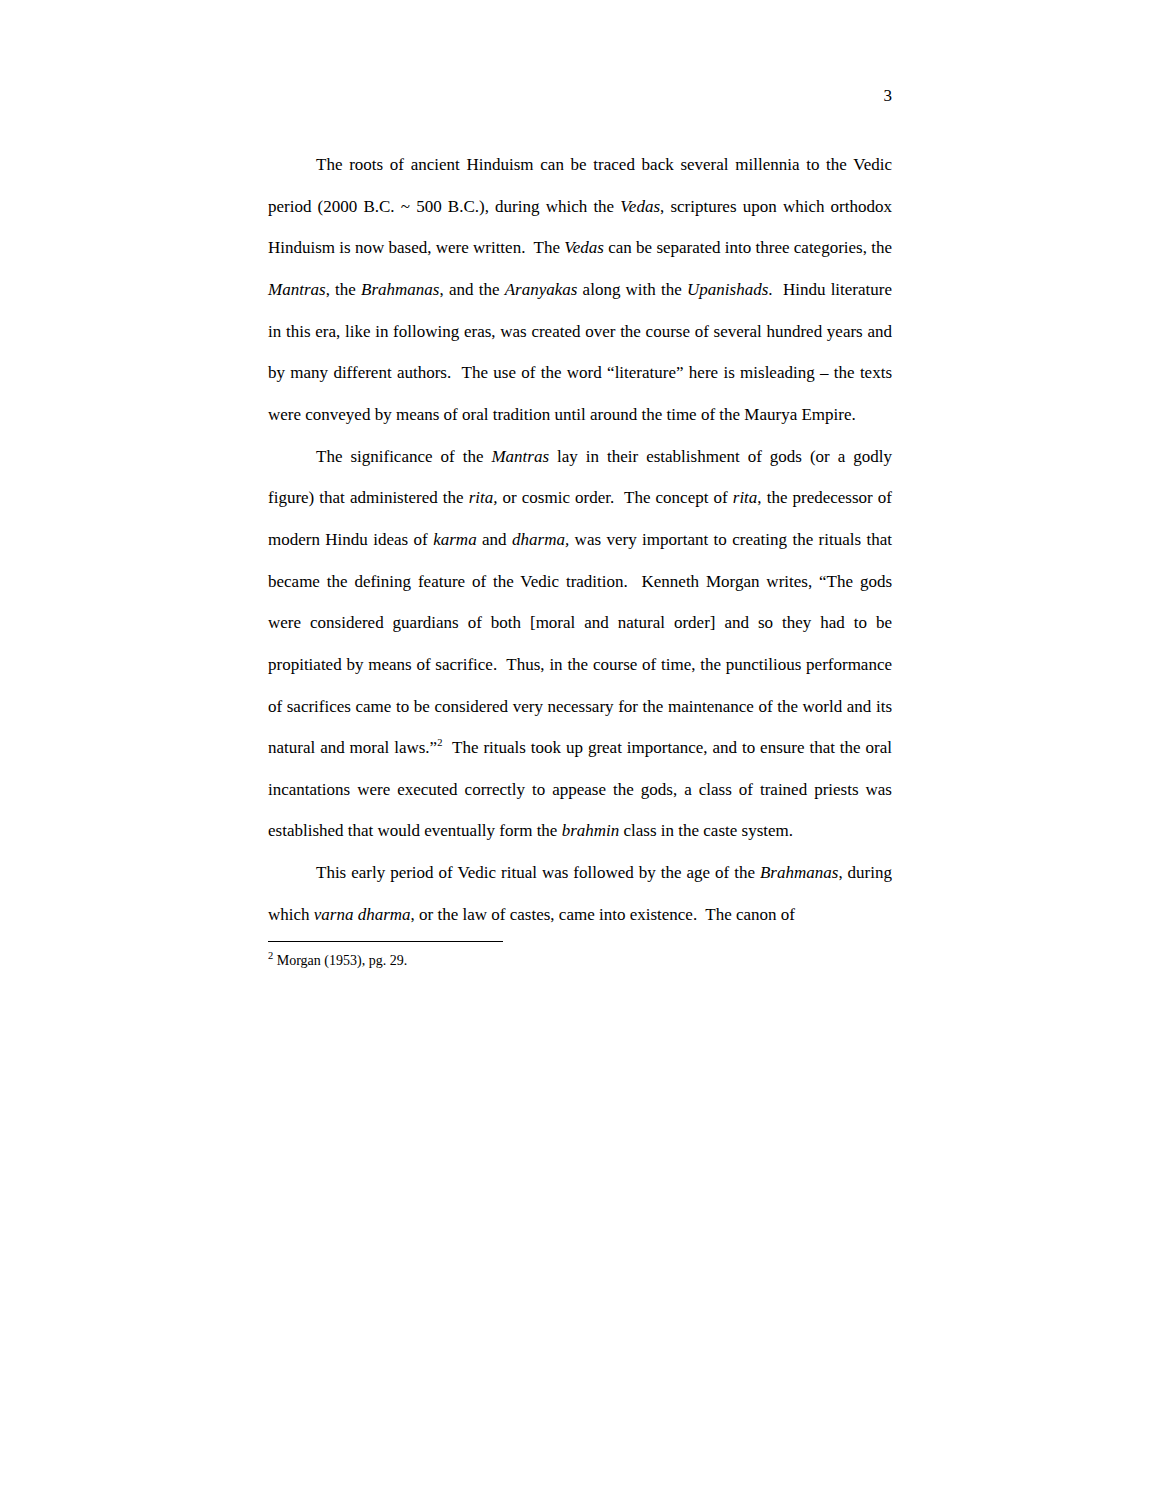3
The roots of ancient Hinduism can be traced back several millennia to the Vedic period (2000 B.C. ~ 500 B.C.), during which the Vedas, scriptures upon which orthodox Hinduism is now based, were written. The Vedas can be separated into three categories, the Mantras, the Brahmanas, and the Aranyakas along with the Upanishads. Hindu literature in this era, like in following eras, was created over the course of several hundred years and by many different authors. The use of the word “literature” here is misleading – the texts were conveyed by means of oral tradition until around the time of the Maurya Empire.
The significance of the Mantras lay in their establishment of gods (or a godly figure) that administered the rita, or cosmic order. The concept of rita, the predecessor of modern Hindu ideas of karma and dharma, was very important to creating the rituals that became the defining feature of the Vedic tradition. Kenneth Morgan writes, “The gods were considered guardians of both [moral and natural order] and so they had to be propitiated by means of sacrifice. Thus, in the course of time, the punctilious performance of sacrifices came to be considered very necessary for the maintenance of the world and its natural and moral laws.”2 The rituals took up great importance, and to ensure that the oral incantations were executed correctly to appease the gods, a class of trained priests was established that would eventually form the brahmin class in the caste system.
This early period of Vedic ritual was followed by the age of the Brahmanas, during which varna dharma, or the law of castes, came into existence. The canon of
2 Morgan (1953), pg. 29.